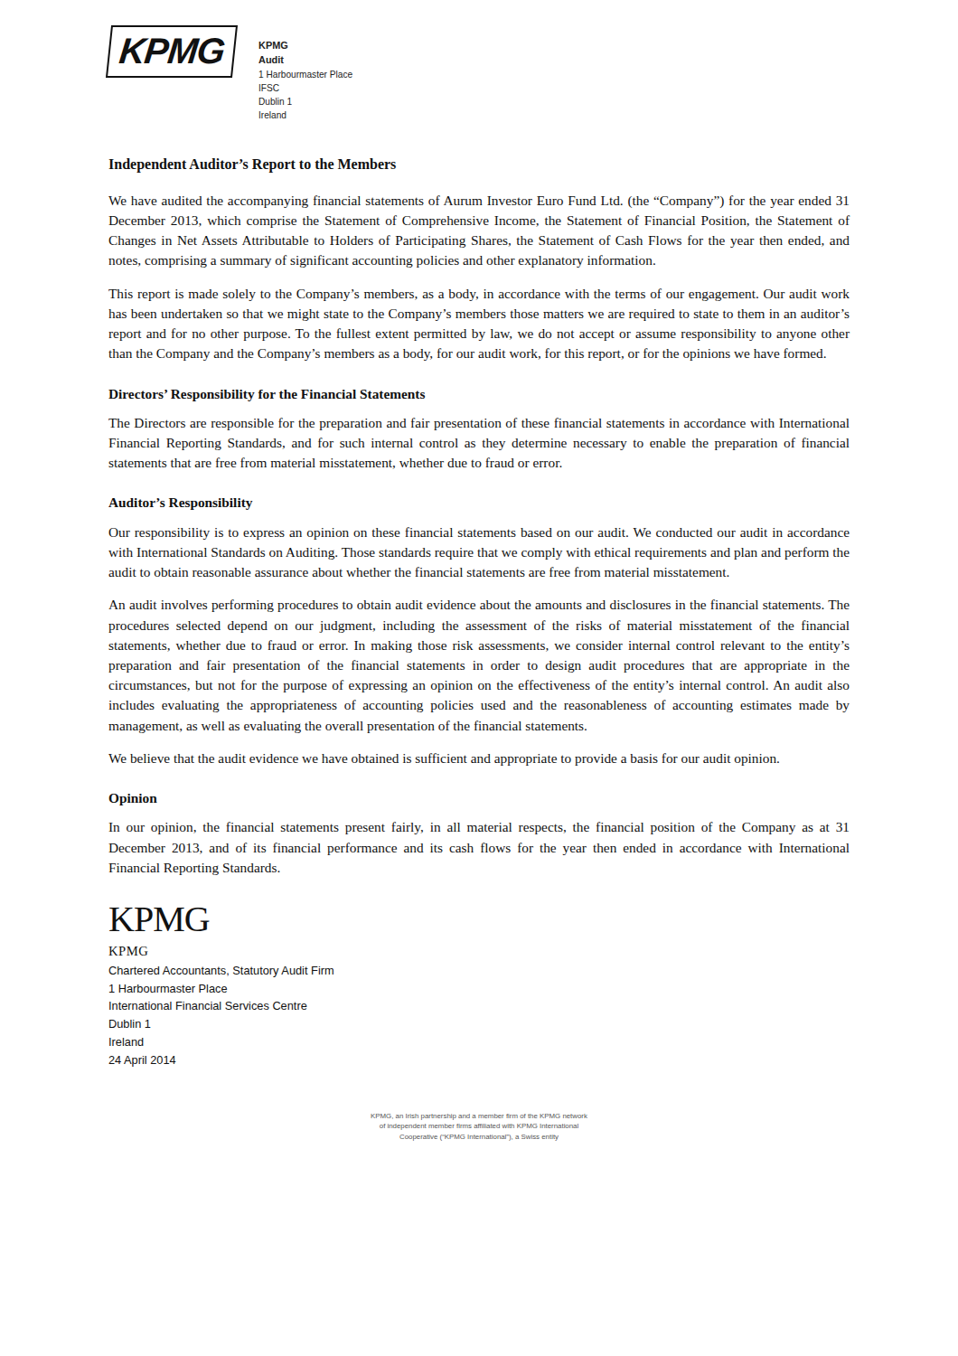KPMG
KPMG
Audit
1 Harbourmaster Place
IFSC
Dublin 1
Ireland
Independent Auditor’s Report to the Members
We have audited the accompanying financial statements of Aurum Investor Euro Fund Ltd. (the “Company”) for the year ended 31 December 2013, which comprise the Statement of Comprehensive Income, the Statement of Financial Position, the Statement of Changes in Net Assets Attributable to Holders of Participating Shares, the Statement of Cash Flows for the year then ended, and notes, comprising a summary of significant accounting policies and other explanatory information.
This report is made solely to the Company’s members, as a body, in accordance with the terms of our engagement. Our audit work has been undertaken so that we might state to the Company’s members those matters we are required to state to them in an auditor’s report and for no other purpose. To the fullest extent permitted by law, we do not accept or assume responsibility to anyone other than the Company and the Company’s members as a body, for our audit work, for this report, or for the opinions we have formed.
Directors’ Responsibility for the Financial Statements
The Directors are responsible for the preparation and fair presentation of these financial statements in accordance with International Financial Reporting Standards, and for such internal control as they determine necessary to enable the preparation of financial statements that are free from material misstatement, whether due to fraud or error.
Auditor’s Responsibility
Our responsibility is to express an opinion on these financial statements based on our audit. We conducted our audit in accordance with International Standards on Auditing. Those standards require that we comply with ethical requirements and plan and perform the audit to obtain reasonable assurance about whether the financial statements are free from material misstatement.
An audit involves performing procedures to obtain audit evidence about the amounts and disclosures in the financial statements. The procedures selected depend on our judgment, including the assessment of the risks of material misstatement of the financial statements, whether due to fraud or error. In making those risk assessments, we consider internal control relevant to the entity’s preparation and fair presentation of the financial statements in order to design audit procedures that are appropriate in the circumstances, but not for the purpose of expressing an opinion on the effectiveness of the entity’s internal control. An audit also includes evaluating the appropriateness of accounting policies used and the reasonableness of accounting estimates made by management, as well as evaluating the overall presentation of the financial statements.
We believe that the audit evidence we have obtained is sufficient and appropriate to provide a basis for our audit opinion.
Opinion
In our opinion, the financial statements present fairly, in all material respects, the financial position of the Company as at 31 December 2013, and of its financial performance and its cash flows for the year then ended in accordance with International Financial Reporting Standards.
KPMG
KPMG
Chartered Accountants, Statutory Audit Firm
1 Harbourmaster Place
International Financial Services Centre
Dublin 1
Ireland
24 April 2014
KPMG, an Irish partnership and a member firm of the KPMG network
of independent member firms affiliated with KPMG International
Cooperative (“KPMG International”), a Swiss entity